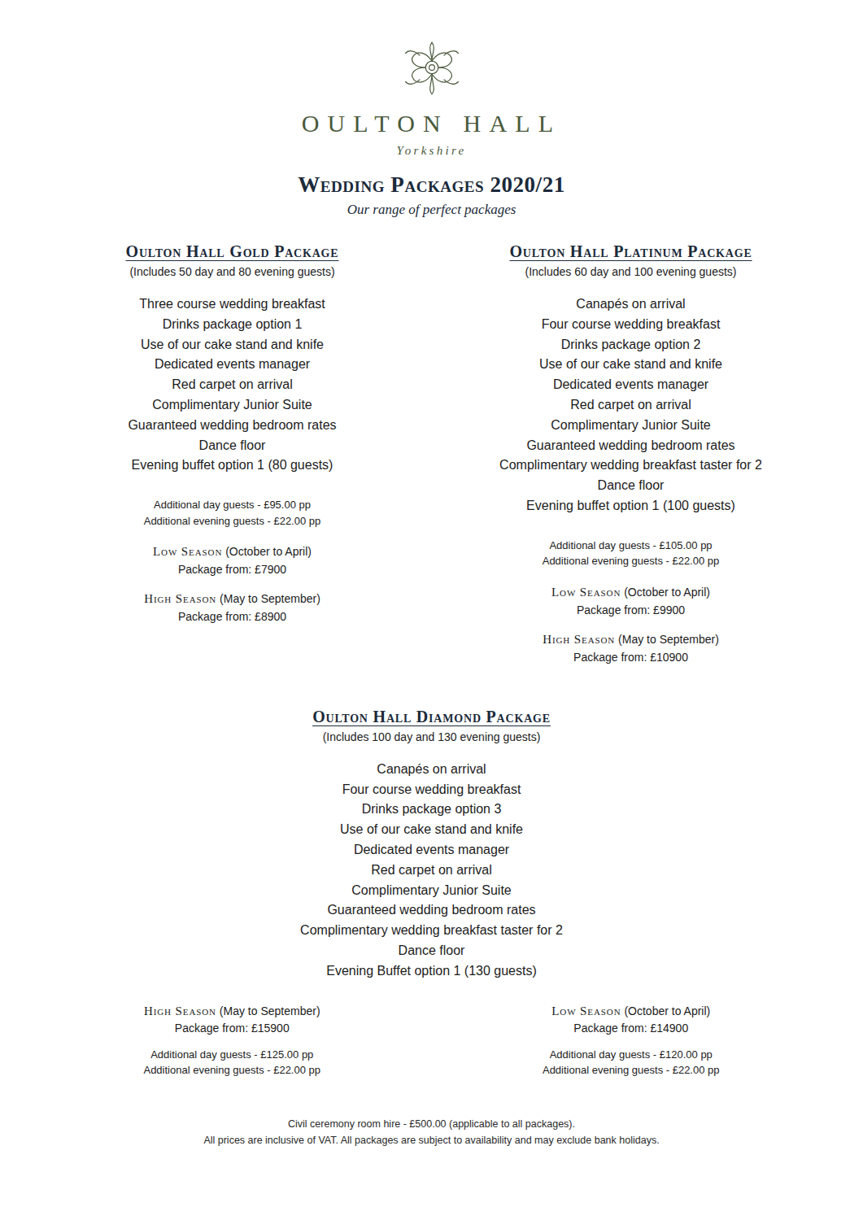Oulton Hall
Yorkshire
Wedding Packages 2020/21
Our range of perfect packages
Oulton Hall Gold Package
(Includes 50 day and 80 evening guests)
Three course wedding breakfast
Drinks package option 1
Use of our cake stand and knife
Dedicated events manager
Red carpet on arrival
Complimentary Junior Suite
Guaranteed wedding bedroom rates
Dance floor
Evening buffet option 1 (80 guests)
Additional day guests - £95.00 pp
Additional evening guests - £22.00 pp
Low Season (October to April)
Package from: £7900
High Season (May to September)
Package from: £8900
Oulton Hall Platinum Package
(Includes 60 day and 100 evening guests)
Canapés on arrival
Four course wedding breakfast
Drinks package option 2
Use of our cake stand and knife
Dedicated events manager
Red carpet on arrival
Complimentary Junior Suite
Guaranteed wedding bedroom rates
Complimentary wedding breakfast taster for 2
Dance floor
Evening buffet option 1 (100 guests)
Additional day guests - £105.00 pp
Additional evening guests - £22.00 pp
Low Season (October to April)
Package from: £9900
High Season (May to September)
Package from: £10900
Oulton Hall Diamond Package
(Includes 100 day and 130 evening guests)
Canapés on arrival
Four course wedding breakfast
Drinks package option 3
Use of our cake stand and knife
Dedicated events manager
Red carpet on arrival
Complimentary Junior Suite
Guaranteed wedding bedroom rates
Complimentary wedding breakfast taster for 2
Dance floor
Evening Buffet option 1 (130 guests)
High Season (May to September)
Package from: £15900
Additional day guests - £125.00 pp
Additional evening guests - £22.00 pp
Low Season (October to April)
Package from: £14900
Additional day guests - £120.00 pp
Additional evening guests - £22.00 pp
Civil ceremony room hire - £500.00 (applicable to all packages).
All prices are inclusive of VAT. All packages are subject to availability and may exclude bank holidays.